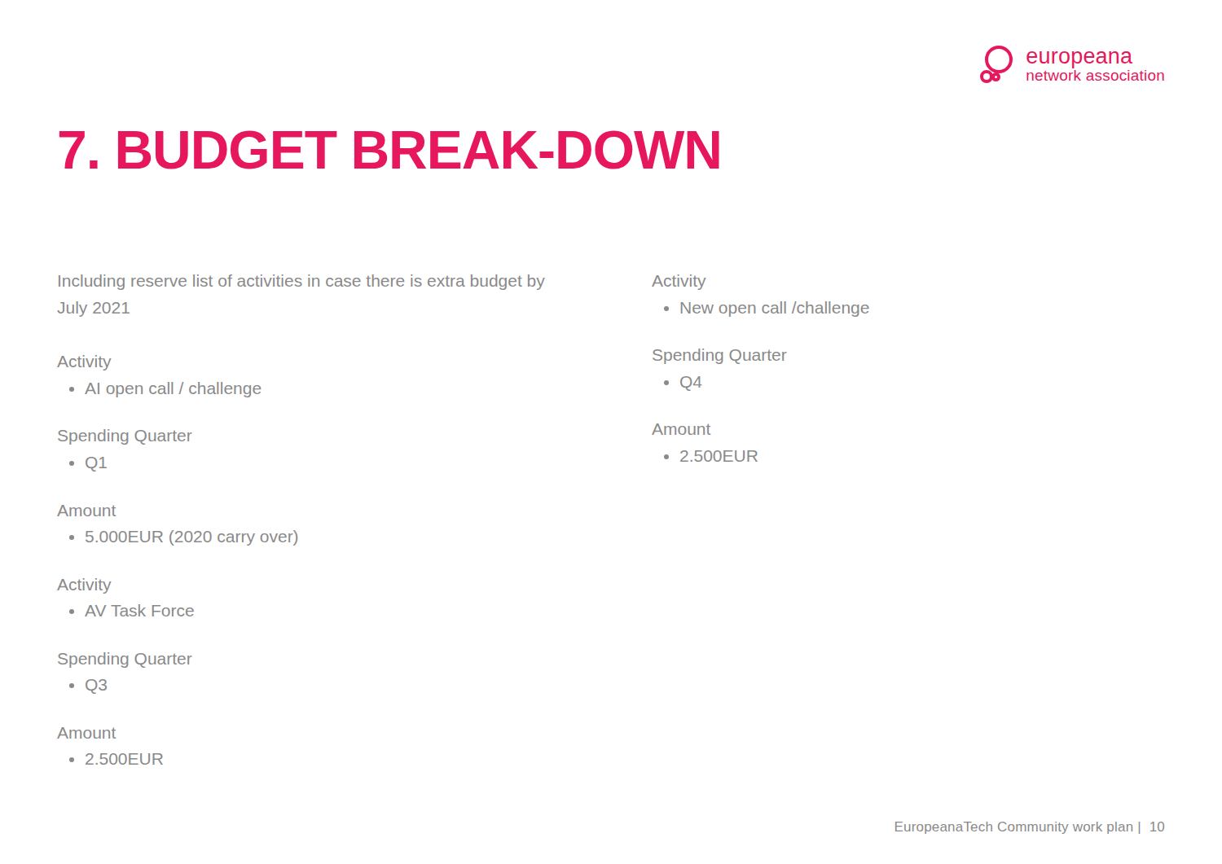europeana
network association
7. Budget break-down
Including reserve list of activities in case there is extra budget by July 2021
Activity
AI open call / challenge
Spending Quarter
Q1
Amount
5.000EUR (2020 carry over)
Activity
AV Task Force
Spending Quarter
Q3
Amount
2.500EUR
Activity
New open call /challenge
Spending Quarter
Q4
Amount
2.500EUR
EuropeanaTech Community work plan | 10